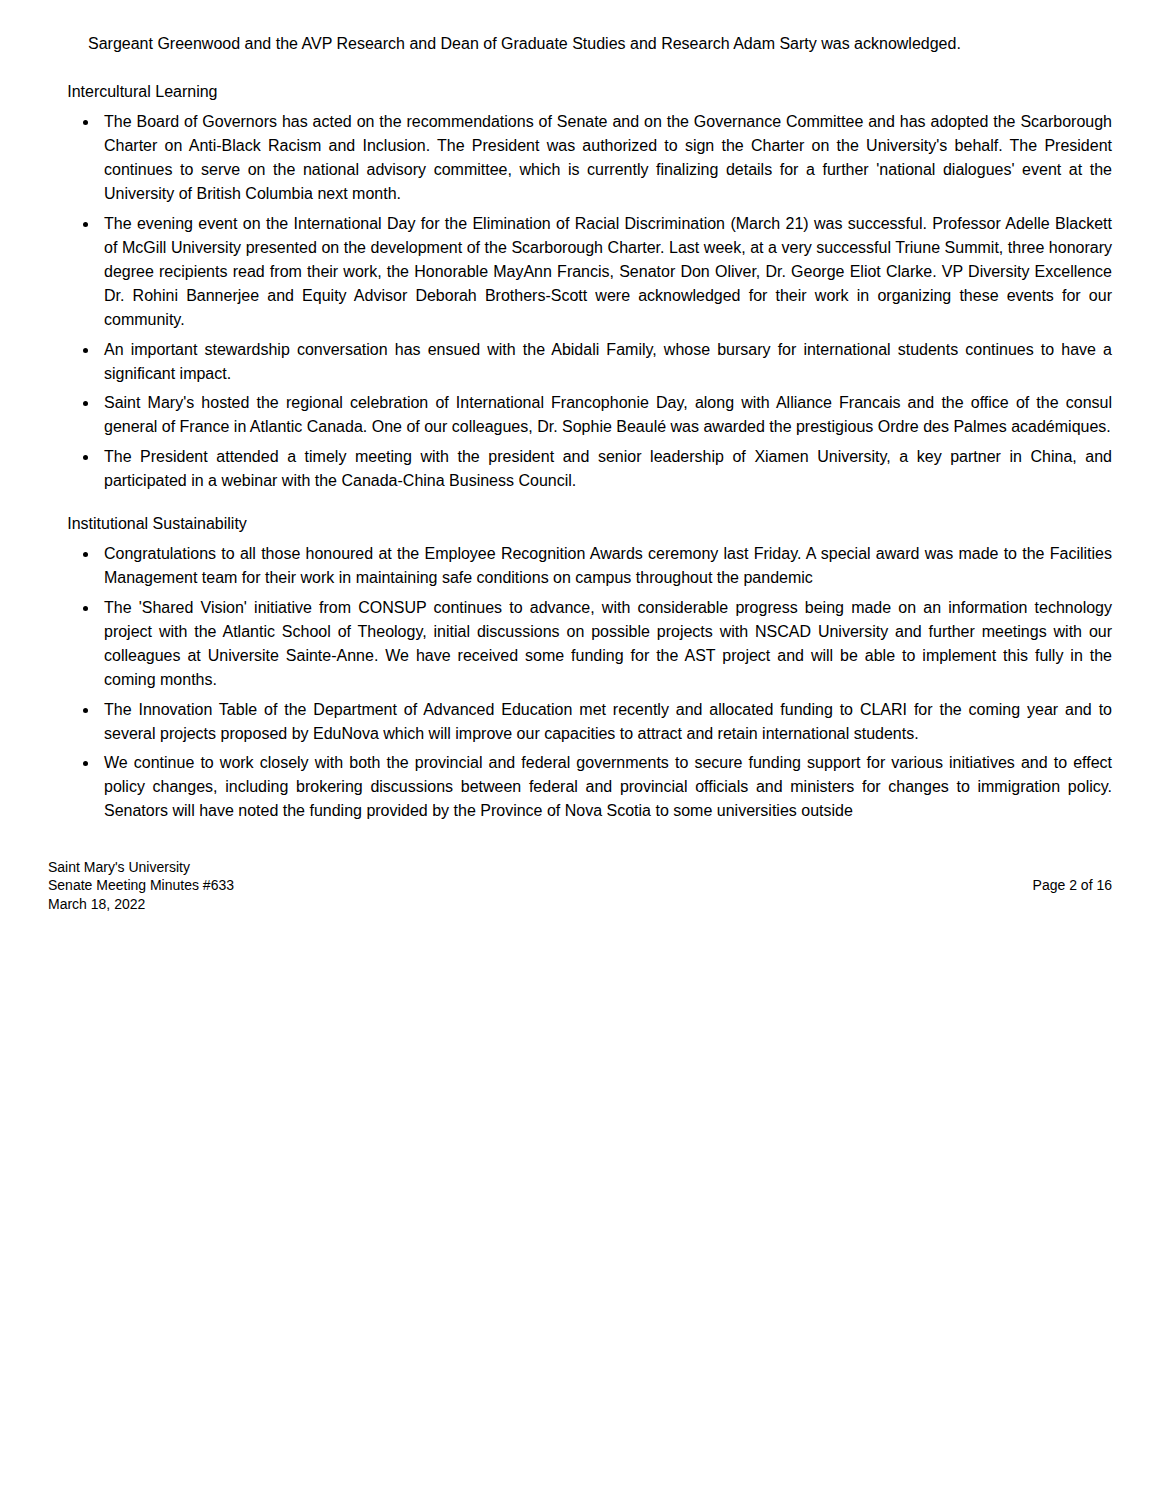Sargeant Greenwood and the AVP Research and Dean of Graduate Studies and Research Adam Sarty was acknowledged.
Intercultural Learning
The Board of Governors has acted on the recommendations of Senate and on the Governance Committee and has adopted the Scarborough Charter on Anti-Black Racism and Inclusion. The President was authorized to sign the Charter on the University's behalf. The President continues to serve on the national advisory committee, which is currently finalizing details for a further 'national dialogues' event at the University of British Columbia next month.
The evening event on the International Day for the Elimination of Racial Discrimination (March 21) was successful. Professor Adelle Blackett of McGill University presented on the development of the Scarborough Charter. Last week, at a very successful Triune Summit, three honorary degree recipients read from their work, the Honorable MayAnn Francis, Senator Don Oliver, Dr. George Eliot Clarke. VP Diversity Excellence Dr. Rohini Bannerjee and Equity Advisor Deborah Brothers-Scott were acknowledged for their work in organizing these events for our community.
An important stewardship conversation has ensued with the Abidali Family, whose bursary for international students continues to have a significant impact.
Saint Mary's hosted the regional celebration of International Francophonie Day, along with Alliance Francais and the office of the consul general of France in Atlantic Canada. One of our colleagues, Dr. Sophie Beaulé was awarded the prestigious Ordre des Palmes académiques.
The President attended a timely meeting with the president and senior leadership of Xiamen University, a key partner in China, and participated in a webinar with the Canada-China Business Council.
Institutional Sustainability
Congratulations to all those honoured at the Employee Recognition Awards ceremony last Friday. A special award was made to the Facilities Management team for their work in maintaining safe conditions on campus throughout the pandemic
The 'Shared Vision' initiative from CONSUP continues to advance, with considerable progress being made on an information technology project with the Atlantic School of Theology, initial discussions on possible projects with NSCAD University and further meetings with our colleagues at Universite Sainte-Anne. We have received some funding for the AST project and will be able to implement this fully in the coming months.
The Innovation Table of the Department of Advanced Education met recently and allocated funding to CLARI for the coming year and to several projects proposed by EduNova which will improve our capacities to attract and retain international students.
We continue to work closely with both the provincial and federal governments to secure funding support for various initiatives and to effect policy changes, including brokering discussions between federal and provincial officials and ministers for changes to immigration policy. Senators will have noted the funding provided by the Province of Nova Scotia to some universities outside
Saint Mary's University
Senate Meeting Minutes #633
March 18, 2022
Page 2 of 16